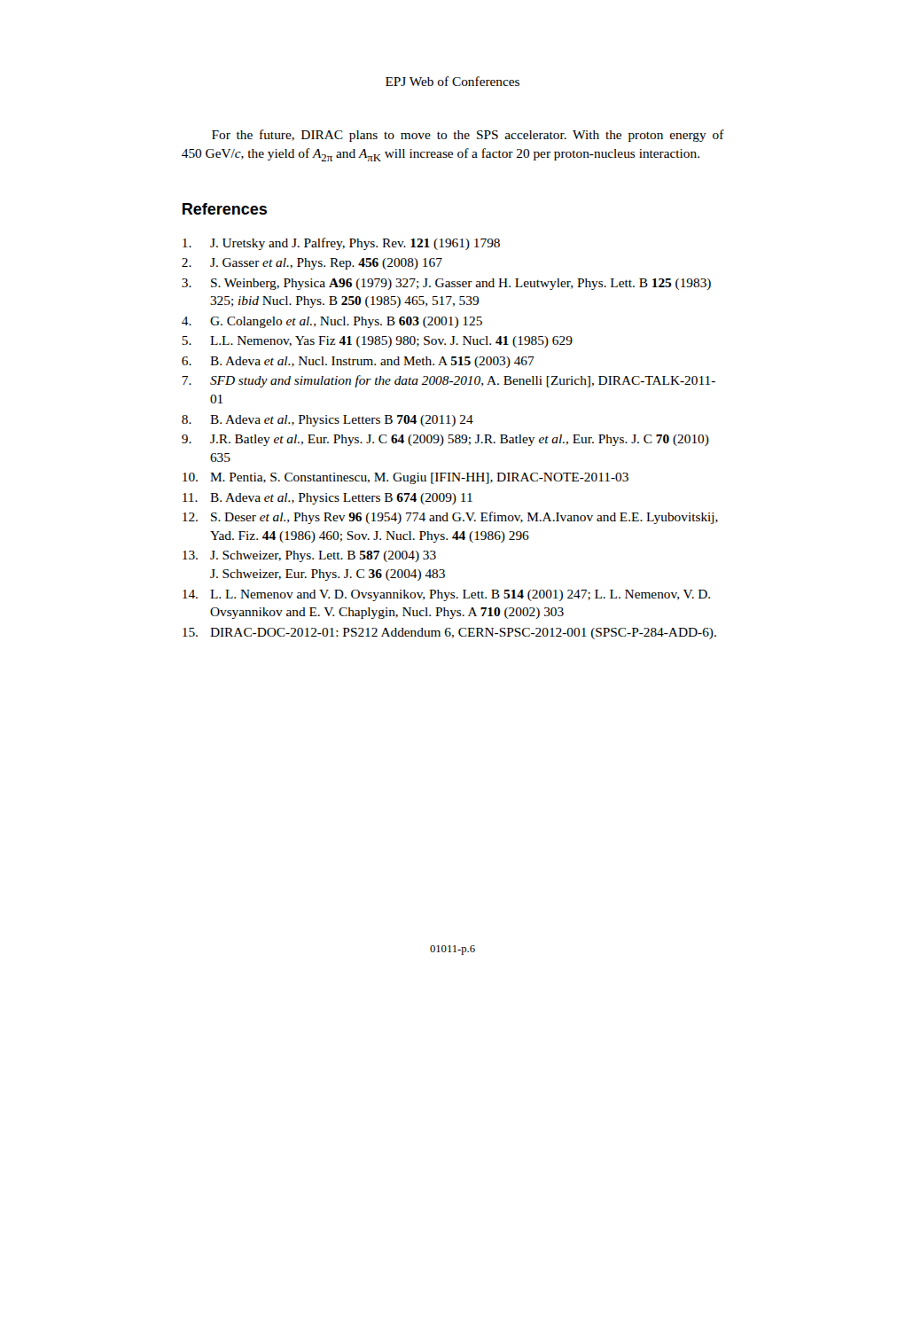EPJ Web of Conferences
For the future, DIRAC plans to move to the SPS accelerator. With the proton energy of 450 GeV/c, the yield of A2π and AπK will increase of a factor 20 per proton-nucleus interaction.
References
1. J. Uretsky and J. Palfrey, Phys. Rev. 121 (1961) 1798
2. J. Gasser et al., Phys. Rep. 456 (2008) 167
3. S. Weinberg, Physica A96 (1979) 327; J. Gasser and H. Leutwyler, Phys. Lett. B 125 (1983) 325; ibid Nucl. Phys. B 250 (1985) 465, 517, 539
4. G. Colangelo et al., Nucl. Phys. B 603 (2001) 125
5. L.L. Nemenov, Yas Fiz 41 (1985) 980; Sov. J. Nucl. 41 (1985) 629
6. B. Adeva et al., Nucl. Instrum. and Meth. A 515 (2003) 467
7. SFD study and simulation for the data 2008-2010, A. Benelli [Zurich], DIRAC-TALK-2011-01
8. B. Adeva et al., Physics Letters B 704 (2011) 24
9. J.R. Batley et al., Eur. Phys. J. C 64 (2009) 589; J.R. Batley et al., Eur. Phys. J. C 70 (2010) 635
10. M. Pentia, S. Constantinescu, M. Gugiu [IFIN-HH], DIRAC-NOTE-2011-03
11. B. Adeva et al., Physics Letters B 674 (2009) 11
12. S. Deser et al., Phys Rev 96 (1954) 774 and G.V. Efimov, M.A.Ivanov and E.E. Lyubovitskij, Yad. Fiz. 44 (1986) 460; Sov. J. Nucl. Phys. 44 (1986) 296
13. J. Schweizer, Phys. Lett. B 587 (2004) 33 J. Schweizer, Eur. Phys. J. C 36 (2004) 483
14. L. L. Nemenov and V. D. Ovsyannikov, Phys. Lett. B 514 (2001) 247; L. L. Nemenov, V. D. Ovsyannikov and E. V. Chaplygin, Nucl. Phys. A 710 (2002) 303
15. DIRAC-DOC-2012-01: PS212 Addendum 6, CERN-SPSC-2012-001 (SPSC-P-284-ADD-6).
01011-p.6